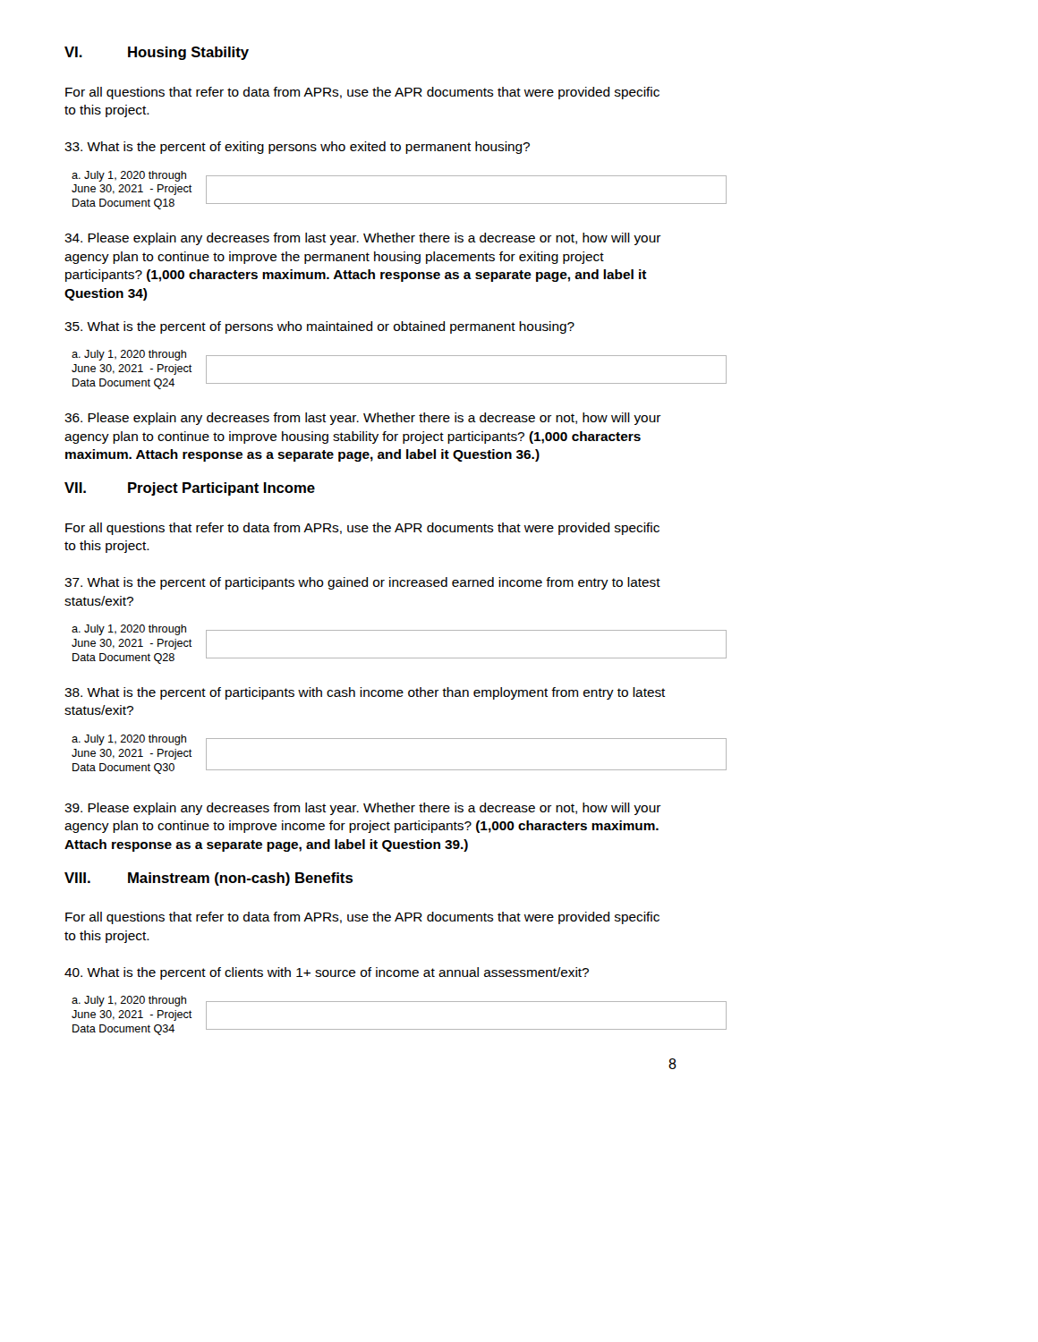VI. Housing Stability
For all questions that refer to data from APRs, use the APR documents that were provided specific to this project.
33. What is the percent of exiting persons who exited to permanent housing?
a. July 1, 2020 through June 30, 2021 - Project Data Document Q18
34. Please explain any decreases from last year. Whether there is a decrease or not, how will your agency plan to continue to improve the permanent housing placements for exiting project participants? (1,000 characters maximum. Attach response as a separate page, and label it Question 34)
35. What is the percent of persons who maintained or obtained permanent housing?
a. July 1, 2020 through June 30, 2021 - Project Data Document Q24
36. Please explain any decreases from last year. Whether there is a decrease or not, how will your agency plan to continue to improve housing stability for project participants? (1,000 characters maximum. Attach response as a separate page, and label it Question 36.)
VII. Project Participant Income
For all questions that refer to data from APRs, use the APR documents that were provided specific to this project.
37. What is the percent of participants who gained or increased earned income from entry to latest status/exit?
a. July 1, 2020 through June 30, 2021 - Project Data Document Q28
38. What is the percent of participants with cash income other than employment from entry to latest status/exit?
a. July 1, 2020 through June 30, 2021 - Project Data Document Q30
39. Please explain any decreases from last year. Whether there is a decrease or not, how will your agency plan to continue to improve income for project participants? (1,000 characters maximum. Attach response as a separate page, and label it Question 39.)
VIII. Mainstream (non-cash) Benefits
For all questions that refer to data from APRs, use the APR documents that were provided specific to this project.
40. What is the percent of clients with 1+ source of income at annual assessment/exit?
a. July 1, 2020 through June 30, 2021 - Project Data Document Q34
8